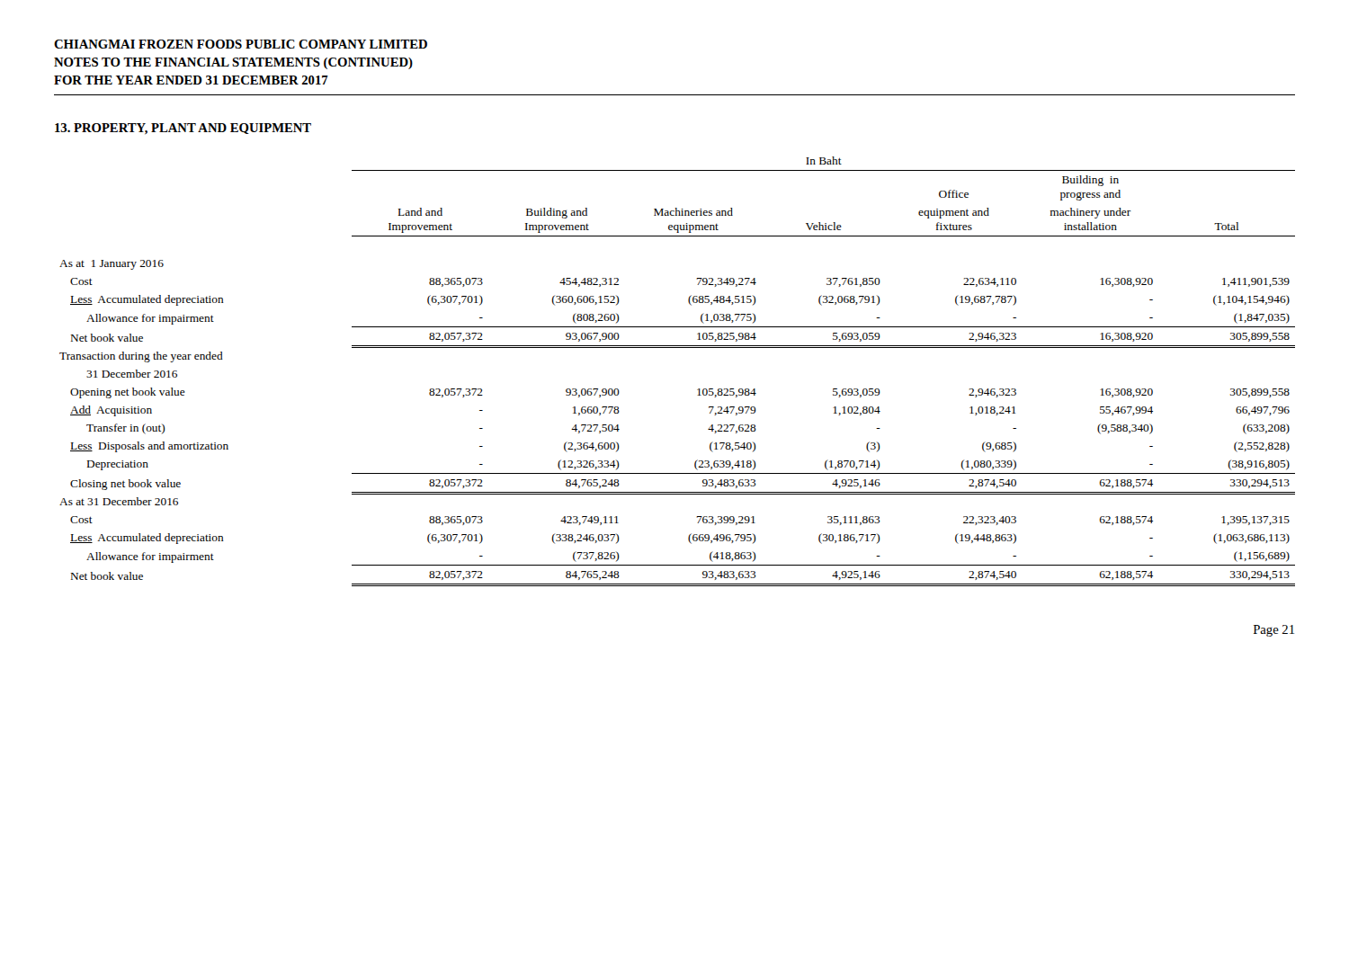CHIANGMAI FROZEN FOODS PUBLIC COMPANY LIMITED
NOTES TO THE FINANCIAL STATEMENTS (CONTINUED)
FOR THE YEAR ENDED 31 DECEMBER 2017
13. PROPERTY, PLANT AND EQUIPMENT
| | In Baht |
| | | | | | Office | Building in progress and | |
| | Land and Improvement | Building and Improvement | Machineries and equipment | Vehicle | equipment and fixtures | machinery under installation | Total |
| As at 1 January 2016 | |
| Cost | 88,365,073 | 454,482,312 | 792,349,274 | 37,761,850 | 22,634,110 | 16,308,920 | 1,411,901,539 |
| Less Accumulated depreciation | (6,307,701) | (360,606,152) | (685,484,515) | (32,068,791) | (19,687,787) | - | (1,104,154,946) |
| Allowance for impairment | - | (808,260) | (1,038,775) | - | - | - | (1,847,035) |
| Net book value | 82,057,372 | 93,067,900 | 105,825,984 | 5,693,059 | 2,946,323 | 16,308,920 | 305,899,558 |
| Transaction during the year ended | |
| 31 December 2016 | |
| Opening net book value | 82,057,372 | 93,067,900 | 105,825,984 | 5,693,059 | 2,946,323 | 16,308,920 | 305,899,558 |
| Add Acquisition | - | 1,660,778 | 7,247,979 | 1,102,804 | 1,018,241 | 55,467,994 | 66,497,796 |
| Transfer in (out) | - | 4,727,504 | 4,227,628 | - | - | (9,588,340) | (633,208) |
| Less Disposals and amortization | - | (2,364,600) | (178,540) | (3) | (9,685) | - | (2,552,828) |
| Depreciation | - | (12,326,334) | (23,639,418) | (1,870,714) | (1,080,339) | - | (38,916,805) |
| Closing net book value | 82,057,372 | 84,765,248 | 93,483,633 | 4,925,146 | 2,874,540 | 62,188,574 | 330,294,513 |
| As at 31 December 2016 | |
| Cost | 88,365,073 | 423,749,111 | 763,399,291 | 35,111,863 | 22,323,403 | 62,188,574 | 1,395,137,315 |
| Less Accumulated depreciation | (6,307,701) | (338,246,037) | (669,496,795) | (30,186,717) | (19,448,863) | - | (1,063,686,113) |
| Allowance for impairment | - | (737,826) | (418,863) | - | - | - | (1,156,689) |
| Net book value | 82,057,372 | 84,765,248 | 93,483,633 | 4,925,146 | 2,874,540 | 62,188,574 | 330,294,513 |
Page 21